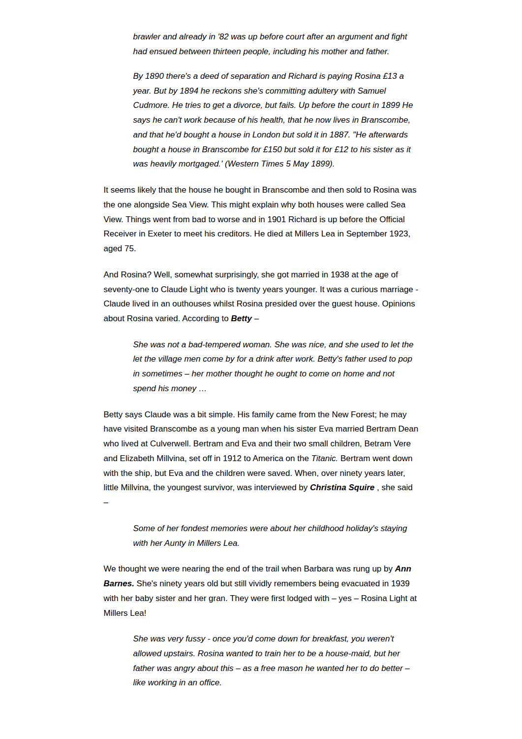brawler and already in '82 was up before court after an argument and fight had ensued between thirteen people, including his mother and father.
By 1890 there's a deed of separation and Richard is paying Rosina £13 a year. But by 1894 he reckons she's committing adultery with Samuel Cudmore. He tries to get a divorce, but fails. Up before the court in 1899 He says he can't work because of his health, that he now lives in Branscombe, and that he'd bought a house in London but sold it in 1887. "He afterwards bought a house in Branscombe for £150 but sold it for £12 to his sister as it was heavily mortgaged.' (Western Times 5 May 1899).
It seems likely that the house he bought in Branscombe and then sold to Rosina was the one alongside Sea View. This might explain why both houses were called Sea View. Things went from bad to worse and in 1901 Richard is up before the Official Receiver in Exeter to meet his creditors. He died at Millers Lea in September 1923, aged 75.
And Rosina? Well, somewhat surprisingly, she got married in 1938 at the age of seventy-one to Claude Light who is twenty years younger. It was a curious marriage - Claude lived in an outhouses whilst Rosina presided over the guest house. Opinions about Rosina varied. According to Betty –
She was not a bad-tempered woman. She was nice, and she used to let the let the village men come by for a drink after work. Betty's father used to pop in sometimes – her mother thought he ought to come on home and not spend his money …
Betty says Claude was a bit simple. His family came from the New Forest; he may have visited Branscombe as a young man when his sister Eva married Bertram Dean who lived at Culverwell. Bertram and Eva and their two small children, Betram Vere and Elizabeth Millvina, set off in 1912 to America on the Titanic. Bertram went down with the ship, but Eva and the children were saved. When, over ninety years later, little Millvina, the youngest survivor, was interviewed by Christina Squire , she said –
Some of her fondest memories were about her childhood holiday's staying with her Aunty in Millers Lea.
We thought we were nearing the end of the trail when Barbara was rung up by Ann Barnes. She's ninety years old but still vividly remembers being evacuated in 1939 with her baby sister and her gran. They were first lodged with – yes – Rosina Light at Millers Lea!
She was very fussy - once you'd come down for breakfast, you weren't allowed upstairs. Rosina wanted to train her to be a house-maid, but her father was angry about this – as a free mason he wanted her to do better – like working in an office.